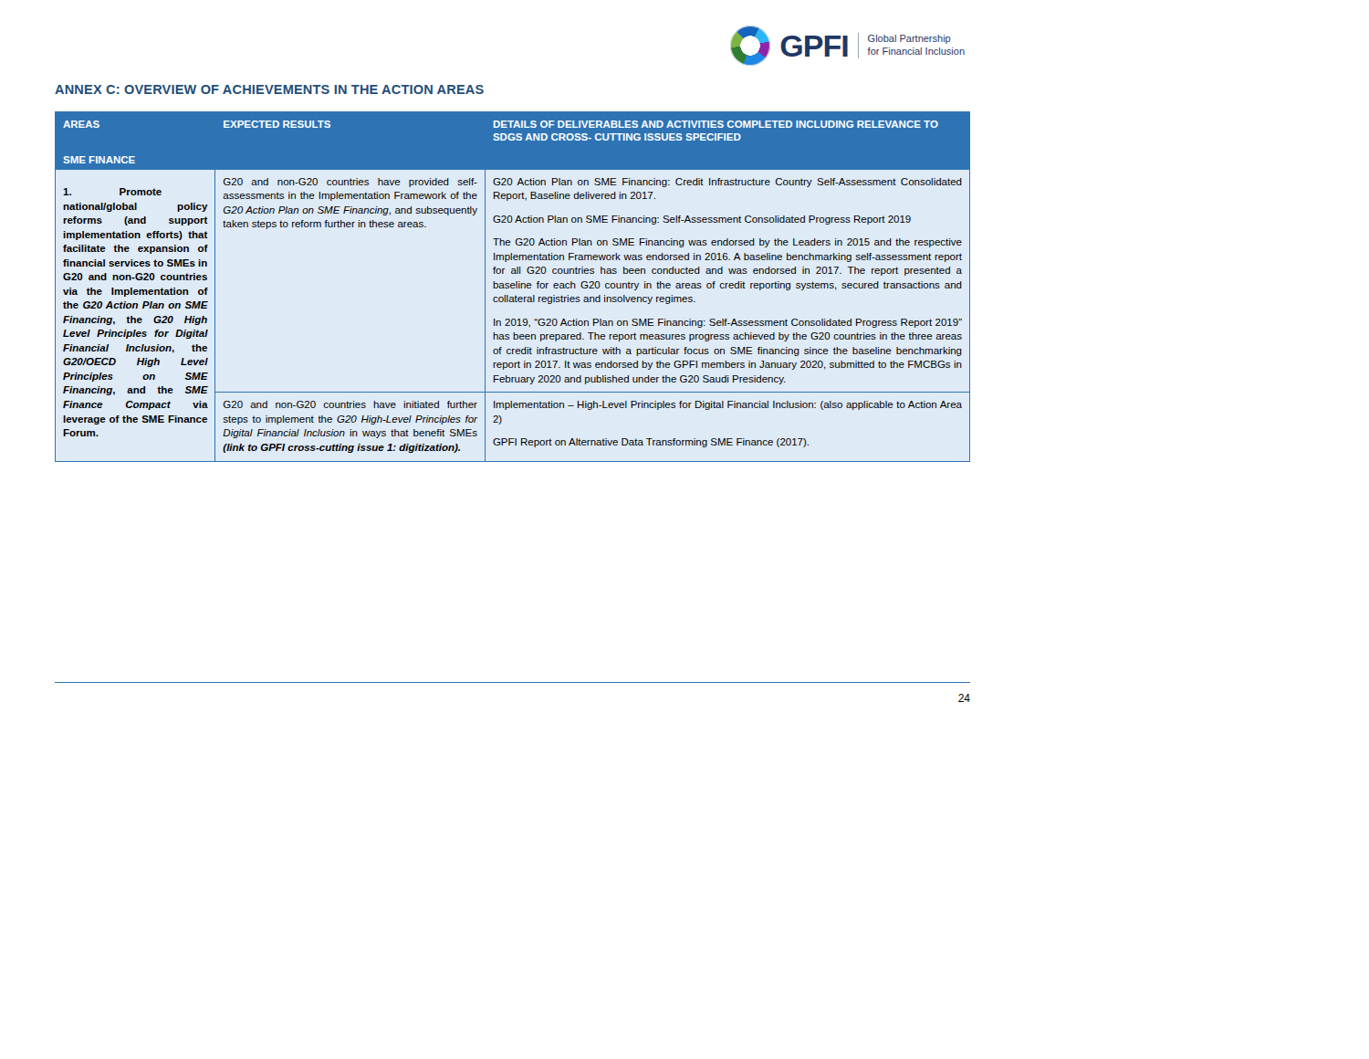GPFI Global Partnership
for Financial Inclusion
ANNEX C: OVERVIEW OF ACHIEVEMENTS IN THE ACTION AREAS
| AREAS | EXPECTED RESULTS | DETAILS OF DELIVERABLES AND ACTIVITIES COMPLETED INCLUDING RELEVANCE TO SDGS AND CROSS- CUTTING ISSUES SPECIFIED |
| --- | --- | --- |
| SME FINANCE |
| 1. Promote national/global policy reforms (and support implementation efforts) that facilitate the expansion of financial services to SMEs in G20 and non-G20 countries via the Implementation of the G20 Action Plan on SME Financing , the G20 High Level Principles for Digital Financial Inclusion , the G20/OECD High Level Principles on SME Financing , and the SME Finance Compact via leverage of the SME Finance Forum. | G20 and non-G20 countries have provided self-assessments in the Implementation Framework of the G20 Action Plan on SME Financing , and subsequently taken steps to reform further in these areas. | G20 Action Plan on SME Financing: Credit Infrastructure Country Self-Assessment Consolidated Report, Baseline delivered in 2017. G20 Action Plan on SME Financing: Self-Assessment Consolidated Progress Report 2019 The G20 Action Plan on SME Financing was endorsed by the Leaders in 2015 and the respective Implementation Framework was endorsed in 2016. A baseline benchmarking self-assessment report for all G20 countries has been conducted and was endorsed in 2017. The report presented a baseline for each G20 country in the areas of credit reporting systems, secured transactions and collateral registries and insolvency regimes. In 2019, “G20 Action Plan on SME Financing: Self-Assessment Consolidated Progress Report 2019” has been prepared. The report measures progress achieved by the G20 countries in the three areas of credit infrastructure with a particular focus on SME financing since the baseline benchmarking report in 2017. It was endorsed by the GPFI members in January 2020, submitted to the FMCBGs in February 2020 and published under the G20 Saudi Presidency. |
| G20 and non-G20 countries have initiated further steps to implement the G20 High-Level Principles for Digital Financial Inclusion in ways that benefit SMEs (link to GPFI cross-cutting issue 1: digitization). | Implementation – High-Level Principles for Digital Financial Inclusion: (also applicable to Action Area 2) GPFI Report on Alternative Data Transforming SME Finance (2017). |
24